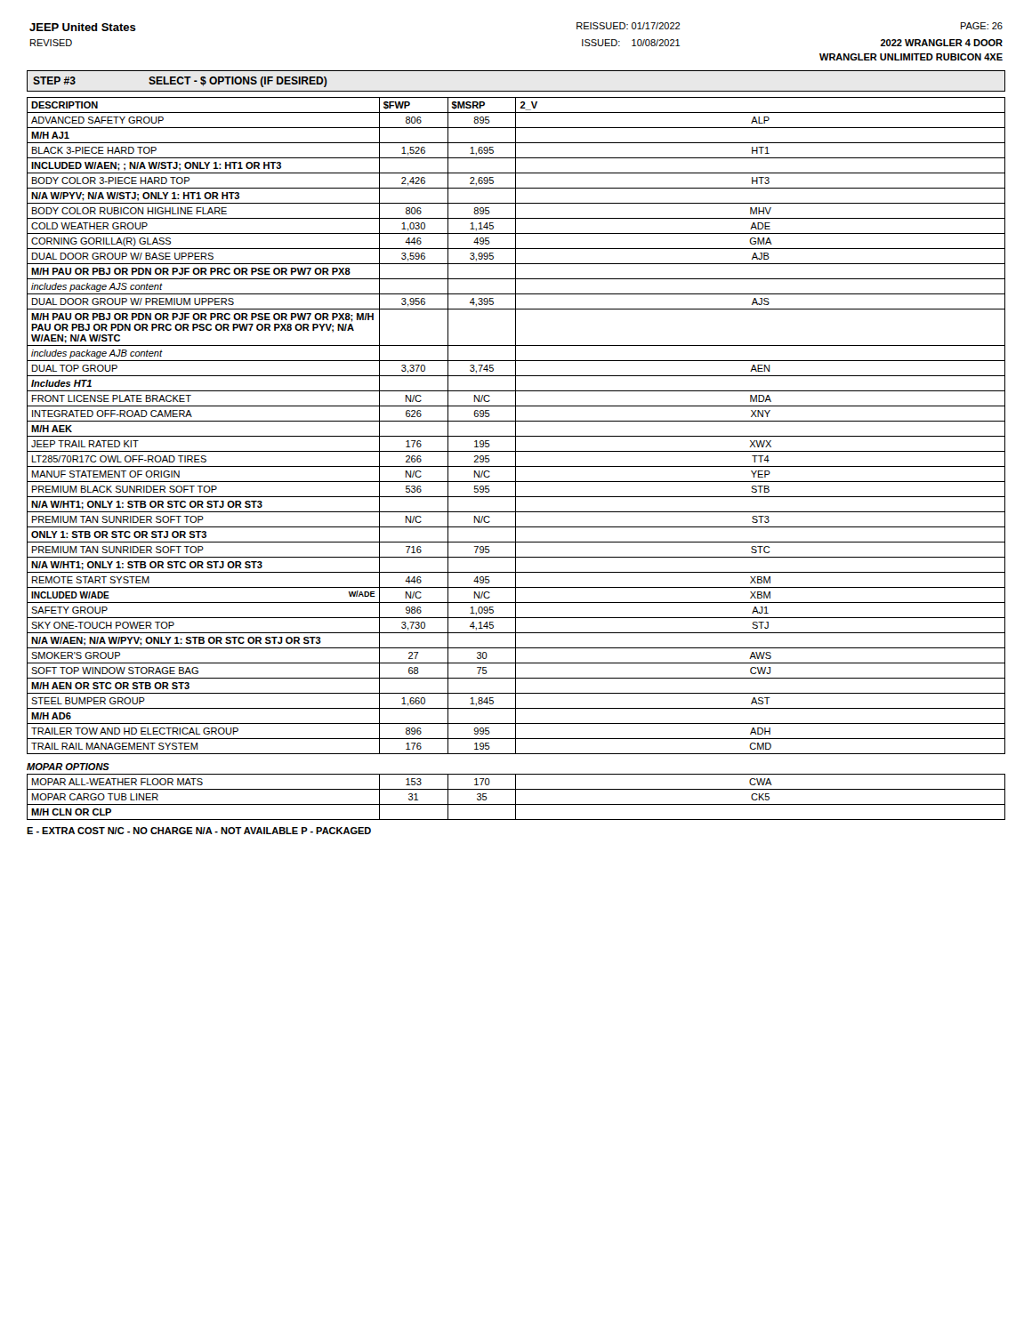| JEEP United States | REISSUED: 01/17/2022 | PAGE: 26 |
| REVISED | ISSUED: 10/08/2021 | 2022 WRANGLER 4 DOOR |
| | | WRANGLER UNLIMITED RUBICON 4XE |
STEP #3 SELECT - $ OPTIONS (IF DESIRED)
| DESCRIPTION | $FWP | $MSRP | 2_V |
| --- | --- | --- | --- |
| ADVANCED SAFETY GROUP | 806 | 895 | ALP |
| M/H AJ1 | | | |
| BLACK 3-PIECE HARD TOP | 1,526 | 1,695 | HT1 |
| INCLUDED W/AEN; ; N/A W/STJ; ONLY 1: HT1 OR HT3 | | | |
| BODY COLOR 3-PIECE HARD TOP | 2,426 | 2,695 | HT3 |
| N/A W/PYV; N/A W/STJ; ONLY 1: HT1 OR HT3 | | | |
| BODY COLOR RUBICON HIGHLINE FLARE | 806 | 895 | MHV |
| COLD WEATHER GROUP | 1,030 | 1,145 | ADE |
| CORNING GORILLA(R) GLASS | 446 | 495 | GMA |
| DUAL DOOR GROUP W/ BASE UPPERS | 3,596 | 3,995 | AJB |
| M/H PAU OR PBJ OR PDN OR PJF OR PRC OR PSE OR PW7 OR PX8 | | | |
| includes package AJS content | | | |
| DUAL DOOR GROUP W/ PREMIUM UPPERS | 3,956 | 4,395 | AJS |
| M/H PAU OR PBJ OR PDN OR PJF OR PRC OR PSE OR PW7 OR PX8; M/H PAU OR PBJ OR PDN OR PRC OR PSC OR PW7 OR PX8 OR PYV; N/A W/AEN; N/A W/STC | | | |
| includes package AJB content | | | |
| DUAL TOP GROUP | 3,370 | 3,745 | AEN |
| Includes HT1 | | | |
| FRONT LICENSE PLATE BRACKET | N/C | N/C | MDA |
| INTEGRATED OFF-ROAD CAMERA | 626 | 695 | XNY |
| M/H AEK | | | |
| JEEP TRAIL RATED KIT | 176 | 195 | XWX |
| LT285/70R17C OWL OFF-ROAD TIRES | 266 | 295 | TT4 |
| MANUF STATEMENT OF ORIGIN | N/C | N/C | YEP |
| PREMIUM BLACK SUNRIDER SOFT TOP | 536 | 595 | STB |
| N/A W/HT1; ONLY 1: STB OR STC OR STJ OR ST3 | | | |
| PREMIUM TAN SUNRIDER SOFT TOP | N/C | N/C | ST3 |
| ONLY 1: STB OR STC OR STJ OR ST3 | | | |
| PREMIUM TAN SUNRIDER SOFT TOP | 716 | 795 | STC |
| N/A W/HT1; ONLY 1: STB OR STC OR STJ OR ST3 | | | |
| REMOTE START SYSTEM | 446 | 495 | XBM |
| INCLUDED W/ADE W/ADE | N/C | N/C | XBM |
| SAFETY GROUP | 986 | 1,095 | AJ1 |
| SKY ONE-TOUCH POWER TOP | 3,730 | 4,145 | STJ |
| N/A W/AEN; N/A W/PYV; ONLY 1: STB OR STC OR STJ OR ST3 | | | |
| SMOKER'S GROUP | 27 | 30 | AWS |
| SOFT TOP WINDOW STORAGE BAG | 68 | 75 | CWJ |
| M/H AEN OR STC OR STB OR ST3 | | | |
| STEEL BUMPER GROUP | 1,660 | 1,845 | AST |
| M/H AD6 | | | |
| TRAILER TOW AND HD ELECTRICAL GROUP | 896 | 995 | ADH |
| TRAIL RAIL MANAGEMENT SYSTEM | 176 | 195 | CMD |
MOPAR OPTIONS
| MOPAR ALL-WEATHER FLOOR MATS | 153 | 170 | CWA |
| MOPAR CARGO TUB LINER | 31 | 35 | CK5 |
| M/H CLN OR CLP | | | |
E - EXTRA COST N/C - NO CHARGE N/A - NOT AVAILABLE P - PACKAGED